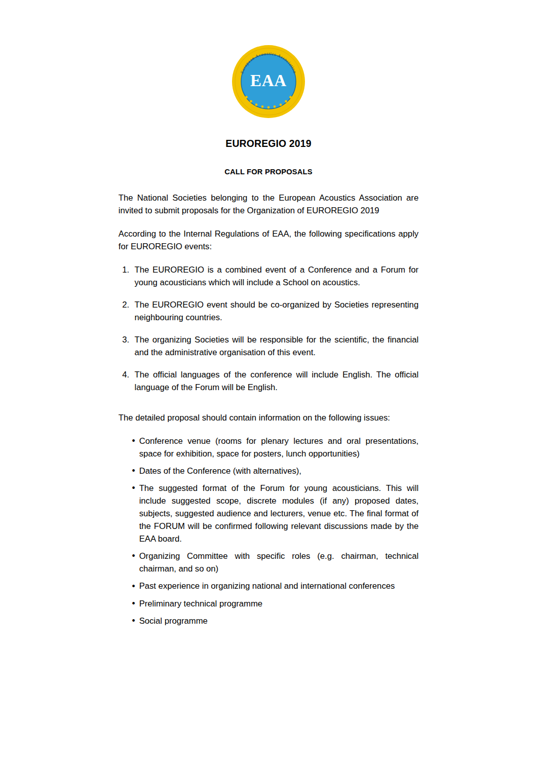European Acoustics Association EAA
EUROREGIO 2019
CALL FOR PROPOSALS
The National Societies belonging to the European Acoustics Association are invited to submit proposals for the Organization of EUROREGIO 2019
According to the Internal Regulations of EAA, the following specifications apply for EUROREGIO events:
The EUROREGIO is a combined event of a Conference and a Forum for young acousticians which will include a School on acoustics.
The EUROREGIO event should be co-organized by Societies representing neighbouring countries.
The organizing Societies will be responsible for the scientific, the financial and the administrative organisation of this event.
The official languages of the conference will include English. The official language of the Forum will be English.
The detailed proposal should contain information on the following issues:
Conference venue (rooms for plenary lectures and oral presentations, space for exhibition, space for posters, lunch opportunities)
Dates of the Conference (with alternatives),
The suggested format of the Forum for young acousticians. This will include suggested scope, discrete modules (if any) proposed dates, subjects, suggested audience and lecturers, venue etc. The final format of the FORUM will be confirmed following relevant discussions made by the EAA board.
Organizing Committee with specific roles (e.g. chairman, technical chairman, and so on)
Past experience in organizing national and international conferences
Preliminary technical programme
Social programme